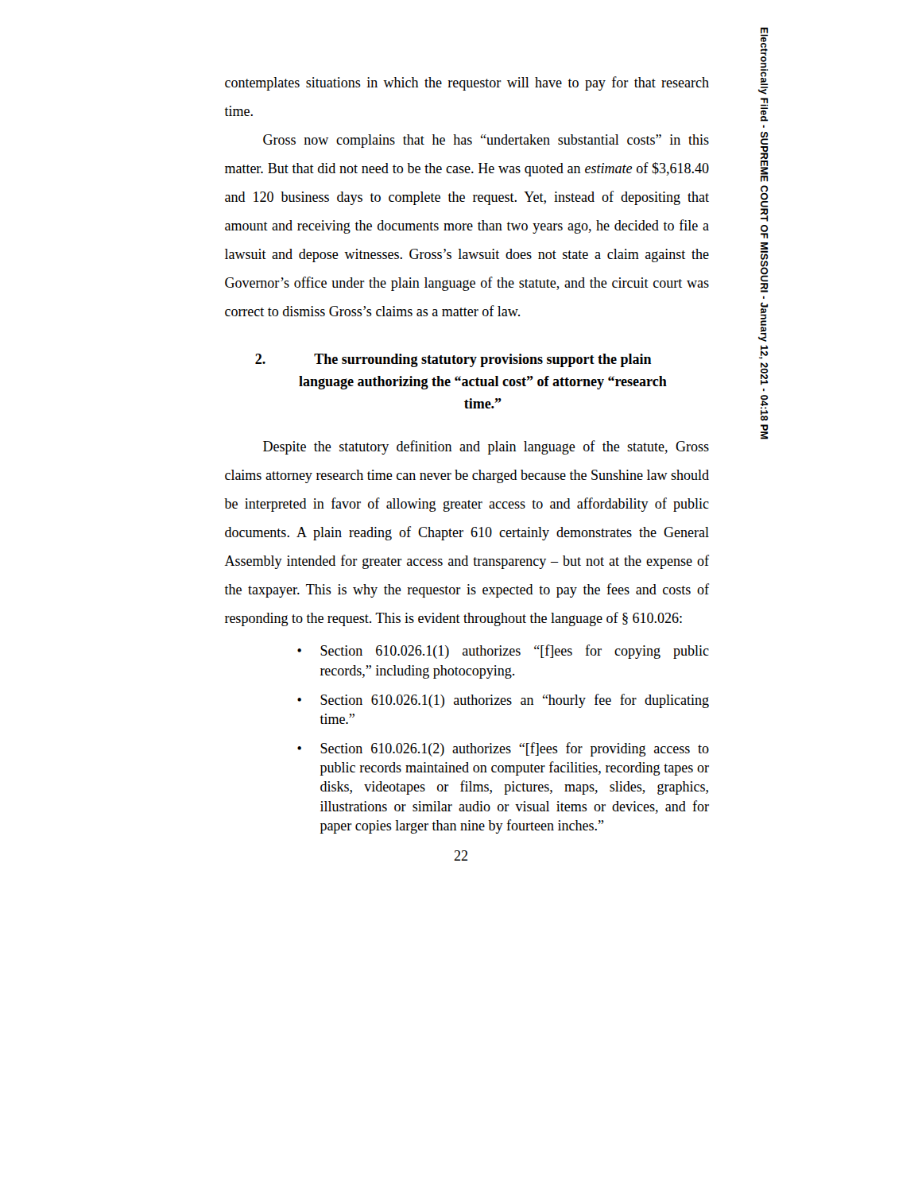Electronically Filed - SUPREME COURT OF MISSOURI - January 12, 2021 - 04:18 PM
contemplates situations in which the requestor will have to pay for that research time.
Gross now complains that he has “undertaken substantial costs” in this matter. But that did not need to be the case. He was quoted an estimate of $3,618.40 and 120 business days to complete the request. Yet, instead of depositing that amount and receiving the documents more than two years ago, he decided to file a lawsuit and depose witnesses. Gross’s lawsuit does not state a claim against the Governor’s office under the plain language of the statute, and the circuit court was correct to dismiss Gross’s claims as a matter of law.
2.
The surrounding statutory provisions support the plain language authorizing the “actual cost” of attorney “research time.”
Despite the statutory definition and plain language of the statute, Gross claims attorney research time can never be charged because the Sunshine law should be interpreted in favor of allowing greater access to and affordability of public documents. A plain reading of Chapter 610 certainly demonstrates the General Assembly intended for greater access and transparency – but not at the expense of the taxpayer. This is why the requestor is expected to pay the fees and costs of responding to the request. This is evident throughout the language of § 610.026:
Section 610.026.1(1) authorizes “[f]ees for copying public records,” including photocopying.
Section 610.026.1(1) authorizes an “hourly fee for duplicating time.”
Section 610.026.1(2) authorizes “[f]ees for providing access to public records maintained on computer facilities, recording tapes or disks, videotapes or films, pictures, maps, slides, graphics, illustrations or similar audio or visual items or devices, and for paper copies larger than nine by fourteen inches.”
22